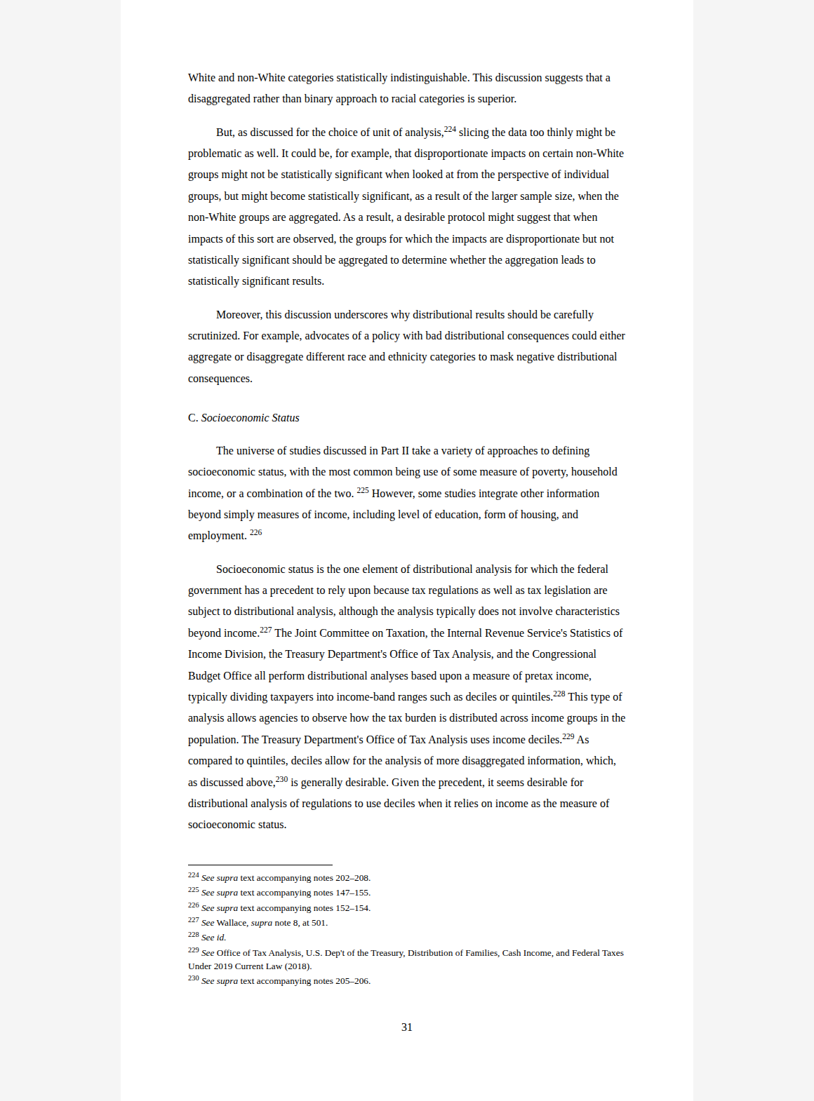White and non-White categories statistically indistinguishable. This discussion suggests that a disaggregated rather than binary approach to racial categories is superior.
But, as discussed for the choice of unit of analysis,224 slicing the data too thinly might be problematic as well. It could be, for example, that disproportionate impacts on certain non-White groups might not be statistically significant when looked at from the perspective of individual groups, but might become statistically significant, as a result of the larger sample size, when the non-White groups are aggregated. As a result, a desirable protocol might suggest that when impacts of this sort are observed, the groups for which the impacts are disproportionate but not statistically significant should be aggregated to determine whether the aggregation leads to statistically significant results.
Moreover, this discussion underscores why distributional results should be carefully scrutinized. For example, advocates of a policy with bad distributional consequences could either aggregate or disaggregate different race and ethnicity categories to mask negative distributional consequences.
C. Socioeconomic Status
The universe of studies discussed in Part II take a variety of approaches to defining socioeconomic status, with the most common being use of some measure of poverty, household income, or a combination of the two. 225 However, some studies integrate other information beyond simply measures of income, including level of education, form of housing, and employment. 226
Socioeconomic status is the one element of distributional analysis for which the federal government has a precedent to rely upon because tax regulations as well as tax legislation are subject to distributional analysis, although the analysis typically does not involve characteristics beyond income.227 The Joint Committee on Taxation, the Internal Revenue Service's Statistics of Income Division, the Treasury Department's Office of Tax Analysis, and the Congressional Budget Office all perform distributional analyses based upon a measure of pretax income, typically dividing taxpayers into income-band ranges such as deciles or quintiles.228 This type of analysis allows agencies to observe how the tax burden is distributed across income groups in the population. The Treasury Department's Office of Tax Analysis uses income deciles.229 As compared to quintiles, deciles allow for the analysis of more disaggregated information, which, as discussed above,230 is generally desirable. Given the precedent, it seems desirable for distributional analysis of regulations to use deciles when it relies on income as the measure of socioeconomic status.
224 See supra text accompanying notes 202–208.
225 See supra text accompanying notes 147–155.
226 See supra text accompanying notes 152–154.
227 See Wallace, supra note 8, at 501.
228 See id.
229 See Office of Tax Analysis, U.S. Dep't of the Treasury, Distribution of Families, Cash Income, and Federal Taxes Under 2019 Current Law (2018).
230 See supra text accompanying notes 205–206.
31